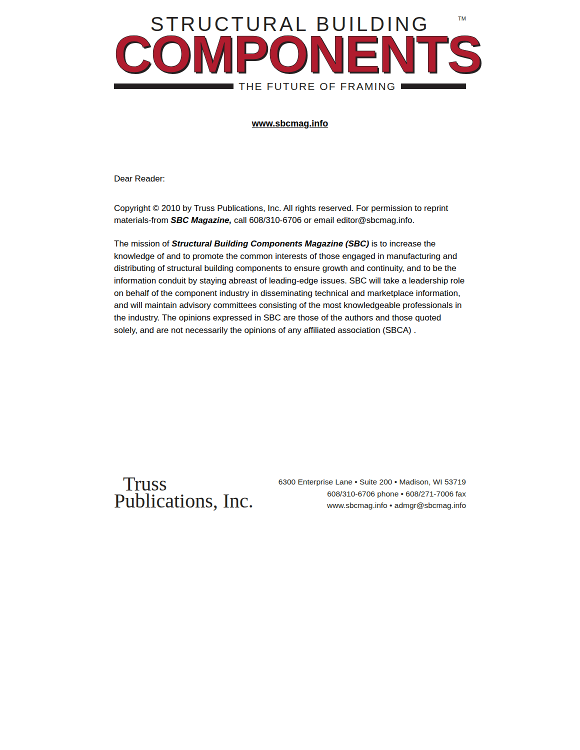TM
Structural Building
Components
The Future of Framing
www.sbcmag.info
Dear Reader:
Copyright © 2010 by Truss Publications, Inc. All rights reserved. For permission to reprint materials-from SBC Magazine, call 608/310-6706 or email editor@sbcmag.info.
The mission of Structural Building Components Magazine (SBC) is to increase the knowledge of and to promote the common interests of those engaged in manufacturing and distributing of structural building components to ensure growth and continuity, and to be the information conduit by staying abreast of leading-edge issues. SBC will take a leadership role on behalf of the component industry in disseminating technical and marketplace information, and will maintain advisory committees consisting of the most knowledgeable professionals in the industry. The opinions expressed in SBC are those of the authors and those quoted solely, and are not necessarily the opinions of any affiliated association (SBCA) .
Truss Publications, Inc.
6300 Enterprise Lane • Suite 200 • Madison, WI 53719
608/310-6706 phone • 608/271-7006 fax
www.sbcmag.info • admgr@sbcmag.info